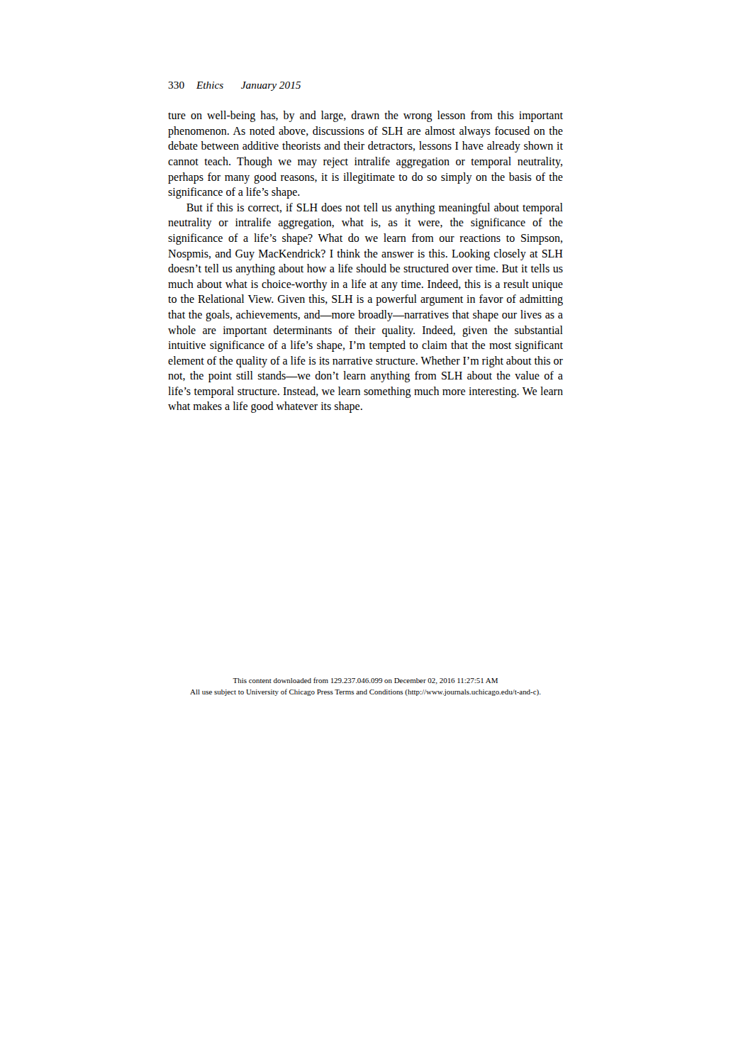330 Ethics January 2015
ture on well-being has, by and large, drawn the wrong lesson from this important phenomenon. As noted above, discussions of SLH are almost always focused on the debate between additive theorists and their detractors, lessons I have already shown it cannot teach. Though we may reject intralife aggregation or temporal neutrality, perhaps for many good reasons, it is illegitimate to do so simply on the basis of the significance of a life’s shape.
But if this is correct, if SLH does not tell us anything meaningful about temporal neutrality or intralife aggregation, what is, as it were, the significance of the significance of a life’s shape? What do we learn from our reactions to Simpson, Nospmis, and Guy MacKendrick? I think the answer is this. Looking closely at SLH doesn’t tell us anything about how a life should be structured over time. But it tells us much about what is choice-worthy in a life at any time. Indeed, this is a result unique to the Relational View. Given this, SLH is a powerful argument in favor of admitting that the goals, achievements, and—more broadly—narratives that shape our lives as a whole are important determinants of their quality. Indeed, given the substantial intuitive significance of a life’s shape, I’m tempted to claim that the most significant element of the quality of a life is its narrative structure. Whether I’m right about this or not, the point still stands—we don’t learn anything from SLH about the value of a life’s temporal structure. Instead, we learn something much more interesting. We learn what makes a life good whatever its shape.
This content downloaded from 129.237.046.099 on December 02, 2016 11:27:51 AM
All use subject to University of Chicago Press Terms and Conditions (http://www.journals.uchicago.edu/t-and-c).